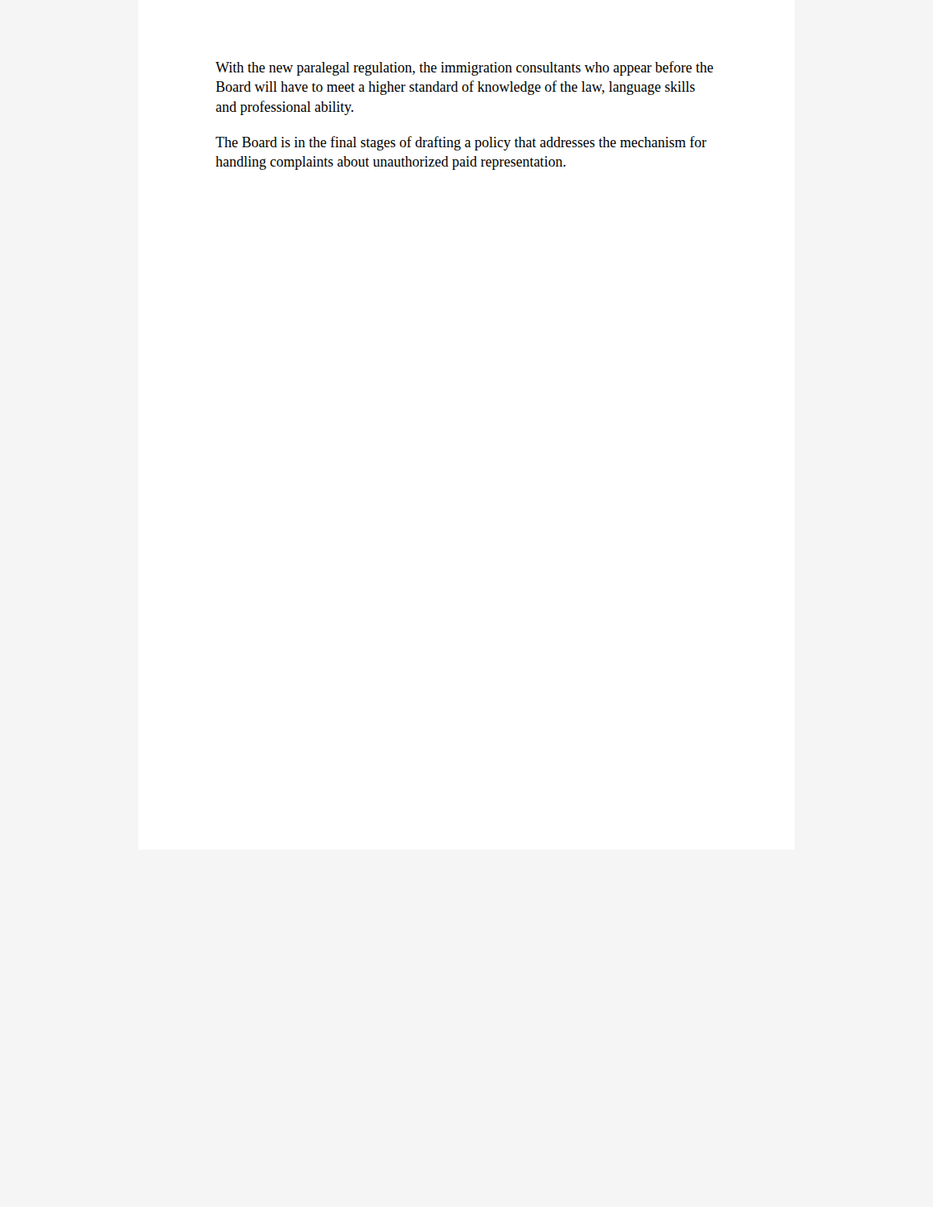With the new paralegal regulation, the immigration consultants who appear before the Board will have to meet a higher standard of knowledge of the law, language skills and professional ability.
The Board is in the final stages of drafting a policy that addresses the mechanism for handling complaints about unauthorized paid representation.